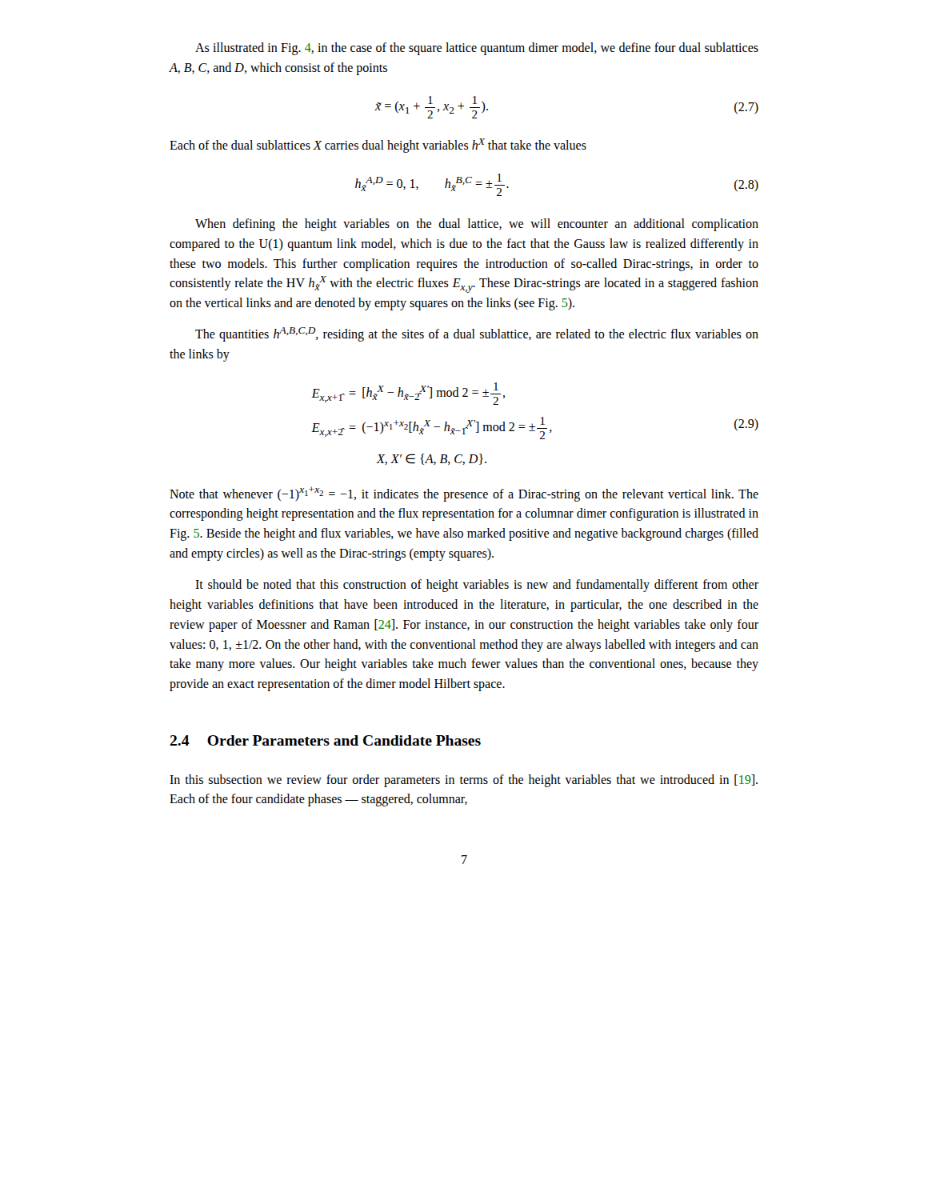As illustrated in Fig. 4, in the case of the square lattice quantum dimer model, we define four dual sublattices A, B, C, and D, which consist of the points
x̃ = (x1 + 12, x2 + 12).
(2.7)
Each of the dual sublattices X carries dual height variables hX that take the values
hx̃A,D = 0, 1, hx̃B,C = ±12.
(2.8)
When defining the height variables on the dual lattice, we will encounter an additional complication compared to the U(1) quantum link model, which is due to the fact that the Gauss law is realized differently in these two models. This further complication requires the introduction of so-called Dirac-strings, in order to consistently relate the HV hx̃X with the electric fluxes Ex,y. These Dirac-strings are located in a staggered fashion on the vertical links and are denoted by empty squares on the links (see Fig. 5).
The quantities hA,B,C,D, residing at the sites of a dual sublattice, are related to the electric flux variables on the links by
Ex,x+1̂ = [hx̃X − hx̃−2̂X′] mod 2 = ±12, Ex,x+2̂ = (−1)x1+x2[hx̃X − hx̃−1̂X′] mod 2 = ±12, X, X′ ∈ {A, B, C, D}.
(2.9)
Note that whenever (−1)x1+x2 = −1, it indicates the presence of a Dirac-string on the relevant vertical link. The corresponding height representation and the flux representation for a columnar dimer configuration is illustrated in Fig. 5. Beside the height and flux variables, we have also marked positive and negative background charges (filled and empty circles) as well as the Dirac-strings (empty squares).
It should be noted that this construction of height variables is new and fundamentally different from other height variables definitions that have been introduced in the literature, in particular, the one described in the review paper of Moessner and Raman [24]. For instance, in our construction the height variables take only four values: 0, 1, ±1/2. On the other hand, with the conventional method they are always labelled with integers and can take many more values. Our height variables take much fewer values than the conventional ones, because they provide an exact representation of the dimer model Hilbert space.
2.4 Order Parameters and Candidate Phases
In this subsection we review four order parameters in terms of the height variables that we introduced in [19]. Each of the four candidate phases — staggered, columnar,
7